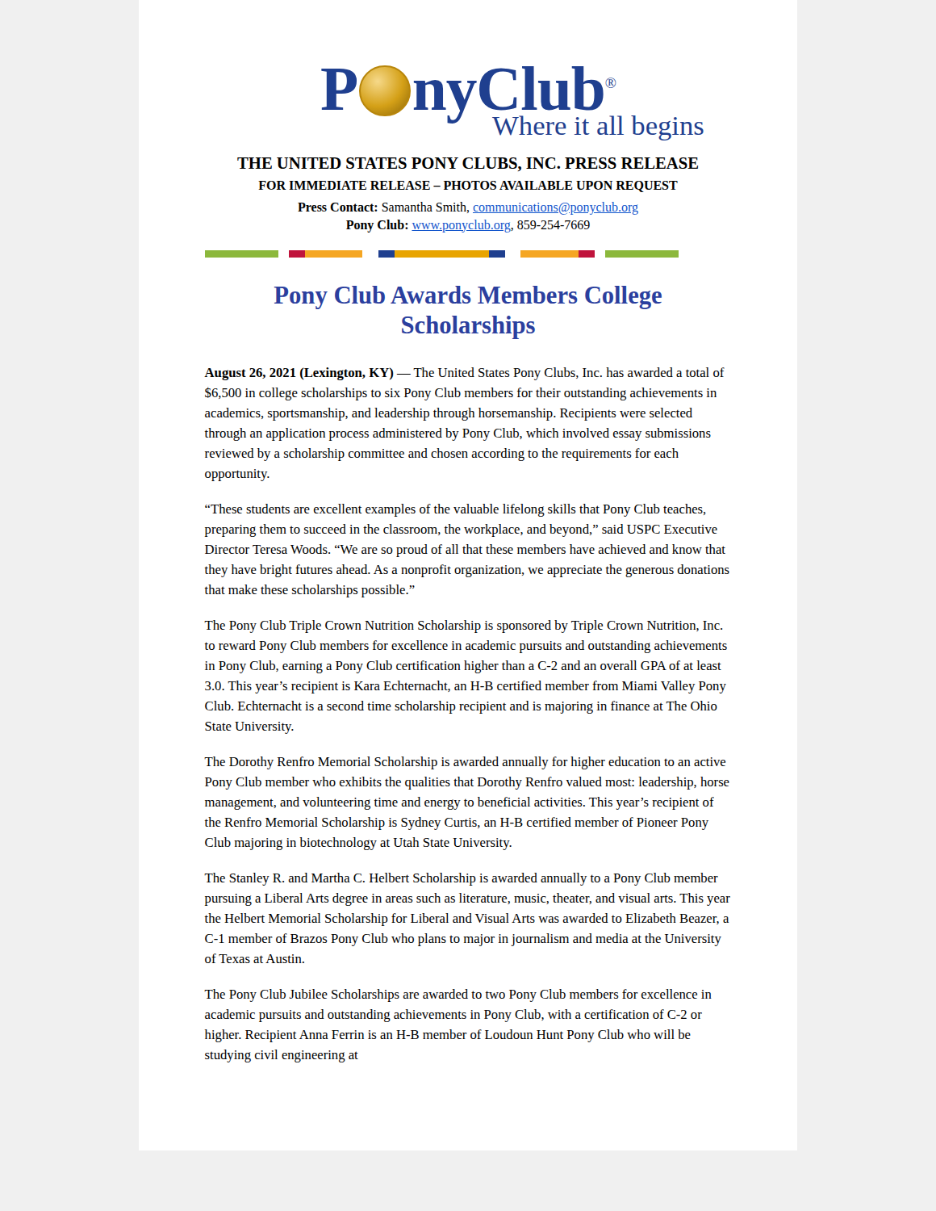P ny Club®
Where it all begins
THE UNITED STATES PONY CLUBS, INC. PRESS RELEASE
FOR IMMEDIATE RELEASE – PHOTOS AVAILABLE UPON REQUEST
Press Contact: Samantha Smith, communications@ponyclub.org
Pony Club: www.ponyclub.org, 859-254-7669
Pony Club Awards Members College Scholarships
August 26, 2021 (Lexington, KY) — The United States Pony Clubs, Inc. has awarded a total of $6,500 in college scholarships to six Pony Club members for their outstanding achievements in academics, sportsmanship, and leadership through horsemanship. Recipients were selected through an application process administered by Pony Club, which involved essay submissions reviewed by a scholarship committee and chosen according to the requirements for each opportunity.
“These students are excellent examples of the valuable lifelong skills that Pony Club teaches, preparing them to succeed in the classroom, the workplace, and beyond,” said USPC Executive Director Teresa Woods. “We are so proud of all that these members have achieved and know that they have bright futures ahead. As a nonprofit organization, we appreciate the generous donations that make these scholarships possible.”
The Pony Club Triple Crown Nutrition Scholarship is sponsored by Triple Crown Nutrition, Inc. to reward Pony Club members for excellence in academic pursuits and outstanding achievements in Pony Club, earning a Pony Club certification higher than a C-2 and an overall GPA of at least 3.0. This year’s recipient is Kara Echternacht, an H-B certified member from Miami Valley Pony Club. Echternacht is a second time scholarship recipient and is majoring in finance at The Ohio State University.
The Dorothy Renfro Memorial Scholarship is awarded annually for higher education to an active Pony Club member who exhibits the qualities that Dorothy Renfro valued most: leadership, horse management, and volunteering time and energy to beneficial activities. This year’s recipient of the Renfro Memorial Scholarship is Sydney Curtis, an H-B certified member of Pioneer Pony Club majoring in biotechnology at Utah State University.
The Stanley R. and Martha C. Helbert Scholarship is awarded annually to a Pony Club member pursuing a Liberal Arts degree in areas such as literature, music, theater, and visual arts. This year the Helbert Memorial Scholarship for Liberal and Visual Arts was awarded to Elizabeth Beazer, a C-1 member of Brazos Pony Club who plans to major in journalism and media at the University of Texas at Austin.
The Pony Club Jubilee Scholarships are awarded to two Pony Club members for excellence in academic pursuits and outstanding achievements in Pony Club, with a certification of C-2 or higher. Recipient Anna Ferrin is an H-B member of Loudoun Hunt Pony Club who will be studying civil engineering at